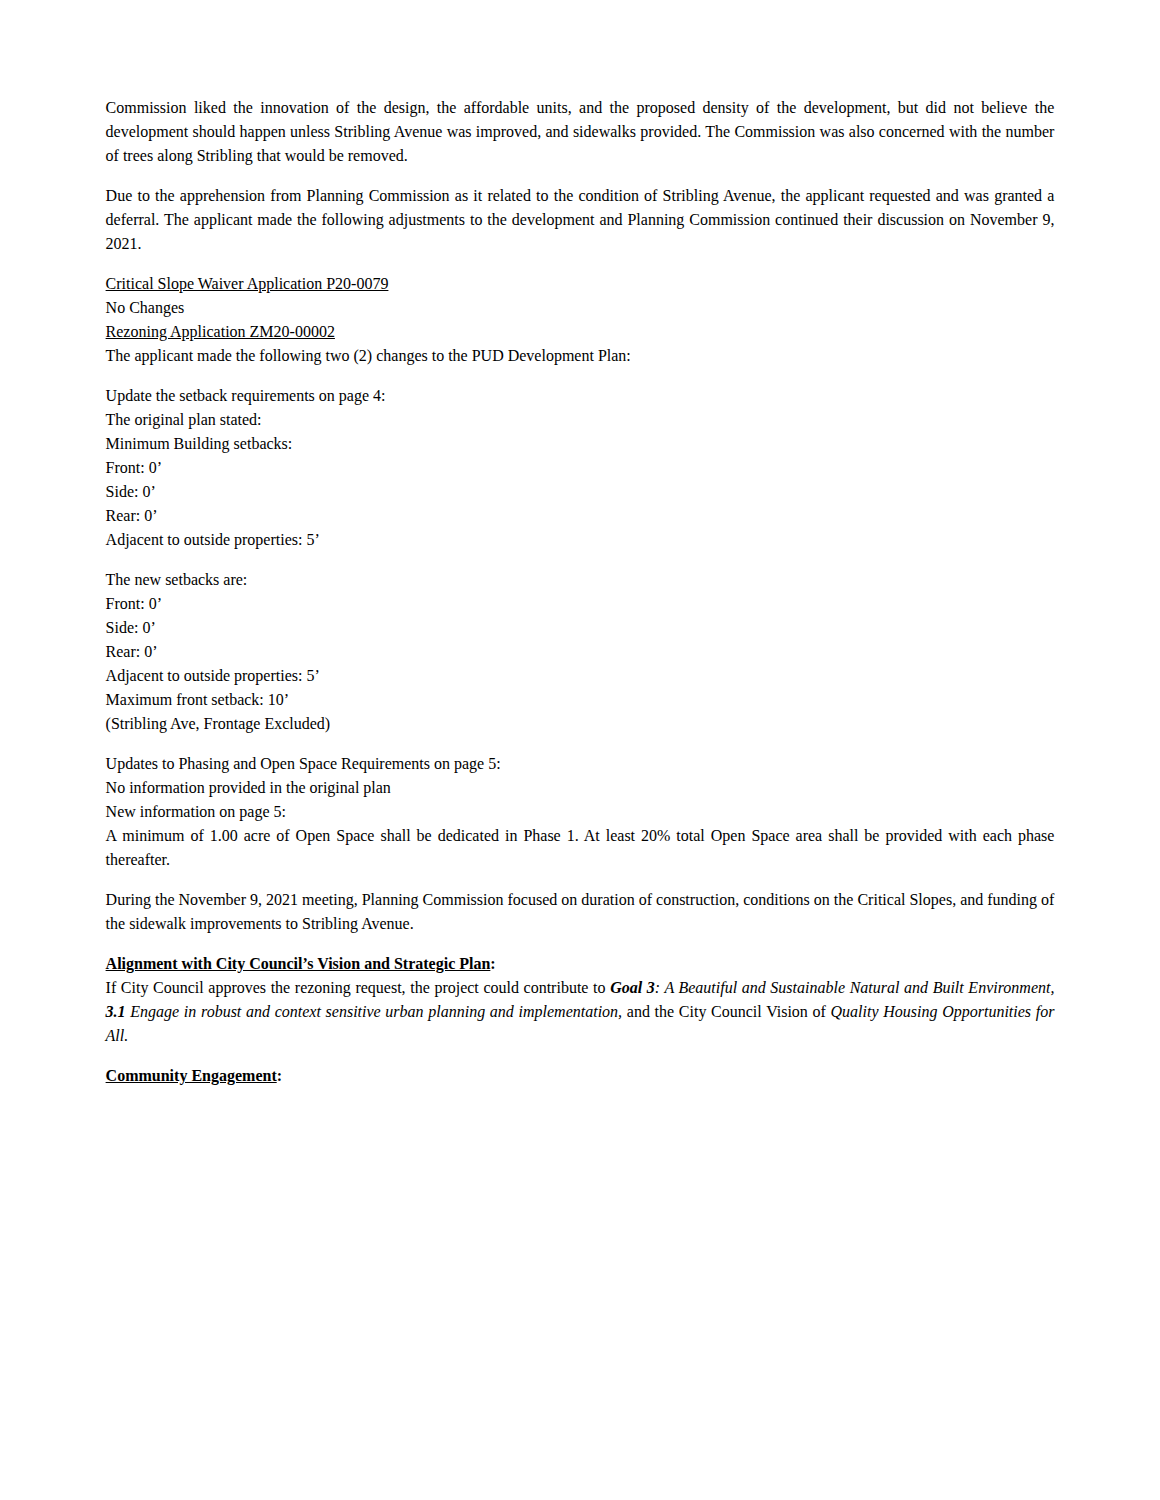Commission liked the innovation of the design, the affordable units, and the proposed density of the development, but did not believe the development should happen unless Stribling Avenue was improved, and sidewalks provided. The Commission was also concerned with the number of trees along Stribling that would be removed.
Due to the apprehension from Planning Commission as it related to the condition of Stribling Avenue, the applicant requested and was granted a deferral. The applicant made the following adjustments to the development and Planning Commission continued their discussion on November 9, 2021.
Critical Slope Waiver Application P20-0079
No Changes
Rezoning Application ZM20-00002
The applicant made the following two (2) changes to the PUD Development Plan:
Update the setback requirements on page 4:
The original plan stated:
Minimum Building setbacks:
Front: 0’
Side: 0’
Rear: 0’
Adjacent to outside properties: 5’
The new setbacks are:
Front: 0’
Side: 0’
Rear: 0’
Adjacent to outside properties: 5’
Maximum front setback: 10’
(Stribling Ave, Frontage Excluded)
Updates to Phasing and Open Space Requirements on page 5:
No information provided in the original plan
New information on page 5:
A minimum of 1.00 acre of Open Space shall be dedicated in Phase 1. At least 20% total Open Space area shall be provided with each phase thereafter.
During the November 9, 2021 meeting, Planning Commission focused on duration of construction, conditions on the Critical Slopes, and funding of the sidewalk improvements to Stribling Avenue.
Alignment with City Council’s Vision and Strategic Plan:
If City Council approves the rezoning request, the project could contribute to Goal 3: A Beautiful and Sustainable Natural and Built Environment, 3.1 Engage in robust and context sensitive urban planning and implementation, and the City Council Vision of Quality Housing Opportunities for All.
Community Engagement: